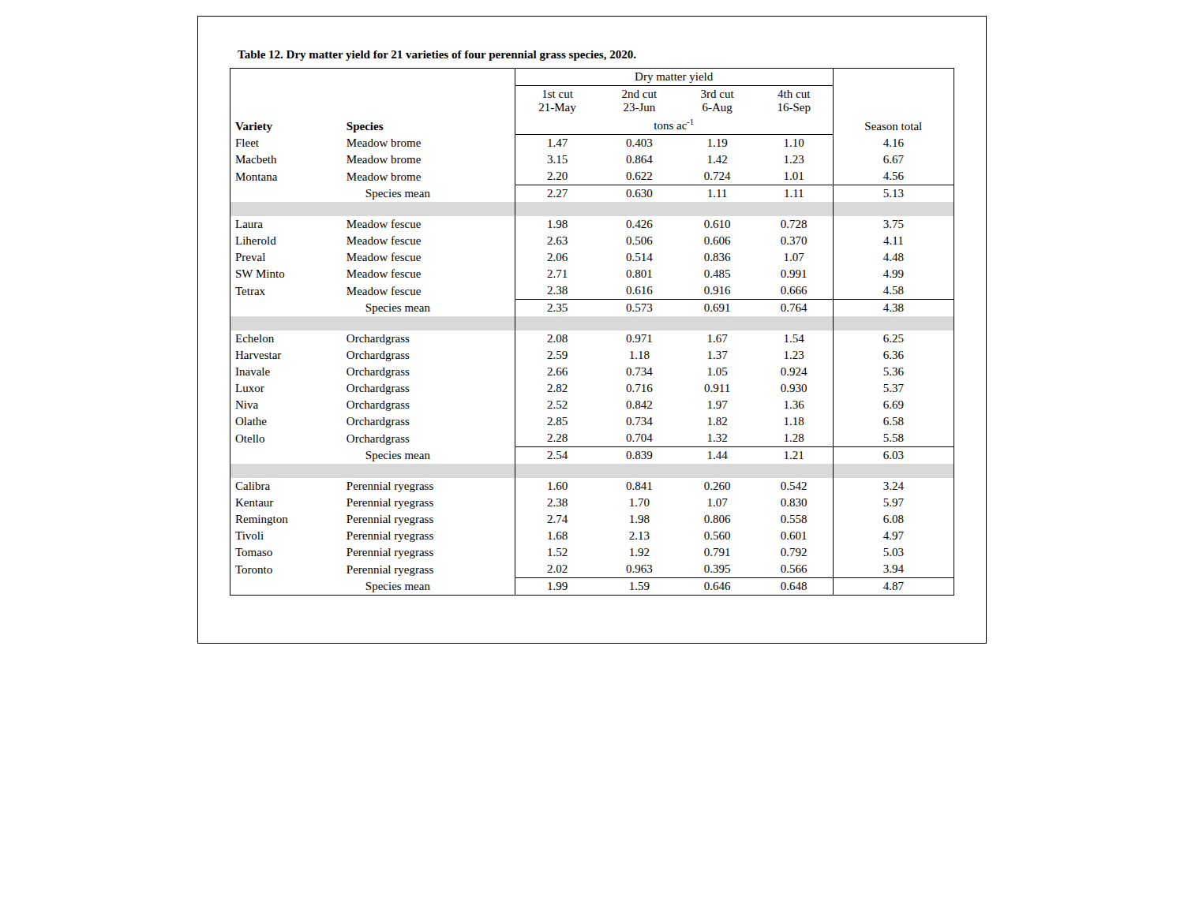Table 12. Dry matter yield for 21 varieties of four perennial grass species, 2020.
| Variety | Species | Dry matter yield | Season total |
| --- | --- | --- | --- |
| 1st cut 21-May | 2nd cut 23-Jun | 3rd cut 6-Aug | 4th cut 16-Sep |
| tons ac -1 |
| Fleet | Meadow brome | 1.47 | 0.403 | 1.19 | 1.10 | 4.16 |
| Macbeth | Meadow brome | 3.15 | 0.864 | 1.42 | 1.23 | 6.67 |
| Montana | Meadow brome | 2.20 | 0.622 | 0.724 | 1.01 | 4.56 |
| | Species mean | 2.27 | 0.630 | 1.11 | 1.11 | 5.13 |
| Laura | Meadow fescue | 1.98 | 0.426 | 0.610 | 0.728 | 3.75 |
| Liherold | Meadow fescue | 2.63 | 0.506 | 0.606 | 0.370 | 4.11 |
| Preval | Meadow fescue | 2.06 | 0.514 | 0.836 | 1.07 | 4.48 |
| SW Minto | Meadow fescue | 2.71 | 0.801 | 0.485 | 0.991 | 4.99 |
| Tetrax | Meadow fescue | 2.38 | 0.616 | 0.916 | 0.666 | 4.58 |
| | Species mean | 2.35 | 0.573 | 0.691 | 0.764 | 4.38 |
| Echelon | Orchardgrass | 2.08 | 0.971 | 1.67 | 1.54 | 6.25 |
| Harvestar | Orchardgrass | 2.59 | 1.18 | 1.37 | 1.23 | 6.36 |
| Inavale | Orchardgrass | 2.66 | 0.734 | 1.05 | 0.924 | 5.36 |
| Luxor | Orchardgrass | 2.82 | 0.716 | 0.911 | 0.930 | 5.37 |
| Niva | Orchardgrass | 2.52 | 0.842 | 1.97 | 1.36 | 6.69 |
| Olathe | Orchardgrass | 2.85 | 0.734 | 1.82 | 1.18 | 6.58 |
| Otello | Orchardgrass | 2.28 | 0.704 | 1.32 | 1.28 | 5.58 |
| | Species mean | 2.54 | 0.839 | 1.44 | 1.21 | 6.03 |
| Calibra | Perennial ryegrass | 1.60 | 0.841 | 0.260 | 0.542 | 3.24 |
| Kentaur | Perennial ryegrass | 2.38 | 1.70 | 1.07 | 0.830 | 5.97 |
| Remington | Perennial ryegrass | 2.74 | 1.98 | 0.806 | 0.558 | 6.08 |
| Tivoli | Perennial ryegrass | 1.68 | 2.13 | 0.560 | 0.601 | 4.97 |
| Tomaso | Perennial ryegrass | 1.52 | 1.92 | 0.791 | 0.792 | 5.03 |
| Toronto | Perennial ryegrass | 2.02 | 0.963 | 0.395 | 0.566 | 3.94 |
| | Species mean | 1.99 | 1.59 | 0.646 | 0.648 | 4.87 |